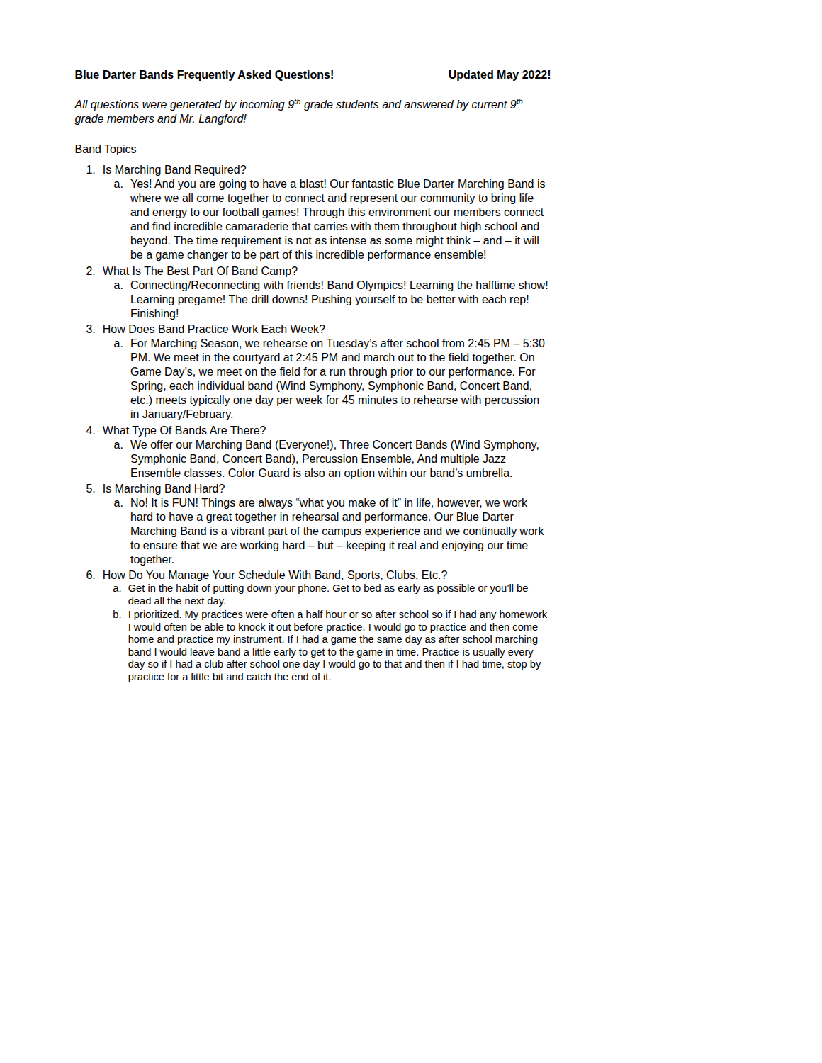Blue Darter Bands Frequently Asked Questions! Updated May 2022!
All questions were generated by incoming 9th grade students and answered by current 9th grade members and Mr. Langford!
Band Topics
Is Marching Band Required?
Yes! And you are going to have a blast! Our fantastic Blue Darter Marching Band is where we all come together to connect and represent our community to bring life and energy to our football games! Through this environment our members connect and find incredible camaraderie that carries with them throughout high school and beyond. The time requirement is not as intense as some might think – and – it will be a game changer to be part of this incredible performance ensemble!
What Is The Best Part Of Band Camp?
Connecting/Reconnecting with friends! Band Olympics! Learning the halftime show! Learning pregame! The drill downs! Pushing yourself to be better with each rep! Finishing!
How Does Band Practice Work Each Week?
For Marching Season, we rehearse on Tuesday’s after school from 2:45 PM – 5:30 PM. We meet in the courtyard at 2:45 PM and march out to the field together. On Game Day’s, we meet on the field for a run through prior to our performance. For Spring, each individual band (Wind Symphony, Symphonic Band, Concert Band, etc.) meets typically one day per week for 45 minutes to rehearse with percussion in January/February.
What Type Of Bands Are There?
We offer our Marching Band (Everyone!), Three Concert Bands (Wind Symphony, Symphonic Band, Concert Band), Percussion Ensemble, And multiple Jazz Ensemble classes. Color Guard is also an option within our band’s umbrella.
Is Marching Band Hard?
No! It is FUN! Things are always “what you make of it” in life, however, we work hard to have a great together in rehearsal and performance. Our Blue Darter Marching Band is a vibrant part of the campus experience and we continually work to ensure that we are working hard – but – keeping it real and enjoying our time together.
How Do You Manage Your Schedule With Band, Sports, Clubs, Etc.?
Get in the habit of putting down your phone. Get to bed as early as possible or you’ll be dead all the next day.
I prioritized. My practices were often a half hour or so after school so if I had any homework I would often be able to knock it out before practice. I would go to practice and then come home and practice my instrument. If I had a game the same day as after school marching band I would leave band a little early to get to the game in time. Practice is usually every day so if I had a club after school one day I would go to that and then if I had time, stop by practice for a little bit and catch the end of it.